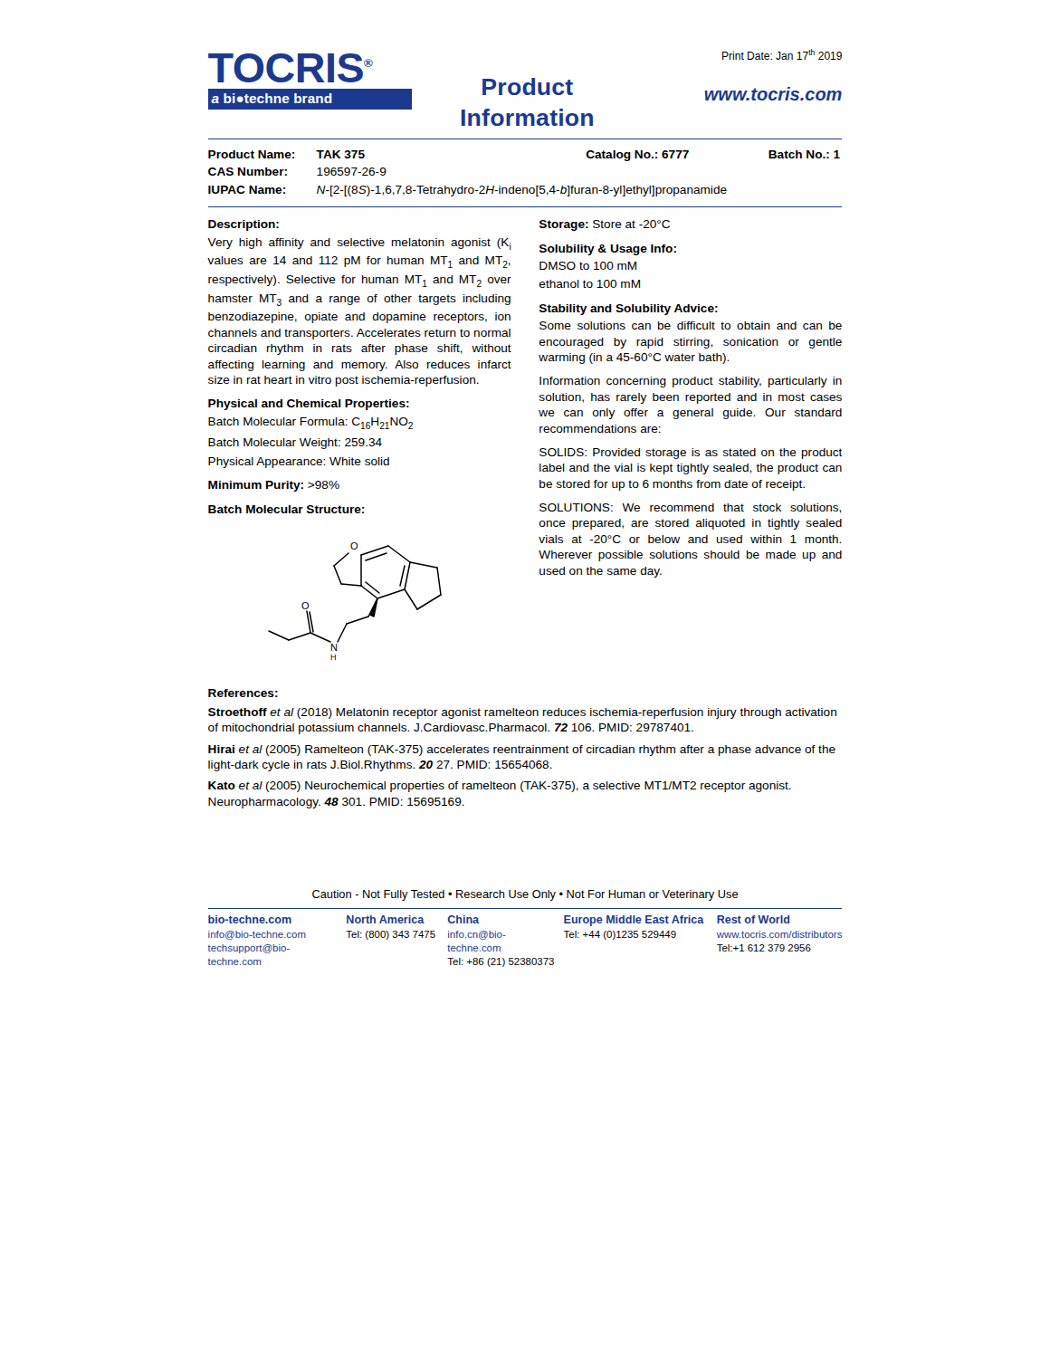TOCRIS®
a bi●techne brand
Product Information
Print Date: Jan 17th 2019
www.tocris.com
| Product Name: | TAK 375 | Catalog No.: 6777 | Batch No.: 1 |
| CAS Number: | 196597-26-9 |
| IUPAC Name: | N -[2-[(8 S )-1,6,7,8-Tetrahydro-2 H -indeno[5,4- b ]furan-8-yl]ethyl]propanamide |
Description:
Very high affinity and selective melatonin agonist (Ki values are 14 and 112 pM for human MT1 and MT2, respectively). Selective for human MT1 and MT2 over hamster MT3 and a range of other targets including benzodiazepine, opiate and dopamine receptors, ion channels and transporters. Accelerates return to normal circadian rhythm in rats after phase shift, without affecting learning and memory. Also reduces infarct size in rat heart in vitro post ischemia-reperfusion.
Physical and Chemical Properties:
Batch Molecular Formula: C16 H21 NO2
Batch Molecular Weight: 259.34
Physical Appearance: White solid
Minimum Purity: >98%
Batch Molecular Structure:
O N H O
Storage: Store at -20°C
Solubility & Usage Info:
DMSO to 100 mM
ethanol to 100 mM
Stability and Solubility Advice:
Some solutions can be difficult to obtain and can be encouraged by rapid stirring, sonication or gentle warming (in a 45-60°C water bath).
Information concerning product stability, particularly in solution, has rarely been reported and in most cases we can only offer a general guide. Our standard recommendations are:
SOLIDS: Provided storage is as stated on the product label and the vial is kept tightly sealed, the product can be stored for up to 6 months from date of receipt.
SOLUTIONS: We recommend that stock solutions, once prepared, are stored aliquoted in tightly sealed vials at -20°C or below and used within 1 month. Wherever possible solutions should be made up and used on the same day.
References:
Stroethoff et al (2018) Melatonin receptor agonist ramelteon reduces ischemia-reperfusion injury through activation of mitochondrial potassium channels. J.Cardiovasc.Pharmacol. 72 106. PMID: 29787401.
Hirai et al (2005) Ramelteon (TAK-375) accelerates reentrainment of circadian rhythm after a phase advance of the light-dark cycle in rats J.Biol.Rhythms. 20 27. PMID: 15654068.
Kato et al (2005) Neurochemical properties of ramelteon (TAK-375), a selective MT1/MT2 receptor agonist. Neuropharmacology. 48 301. PMID: 15695169.
Caution - Not Fully Tested • Research Use Only • Not For Human or Veterinary Use
bio-techne.com
info@bio-techne.com
techsupport@bio-techne.com
North America
Tel: (800) 343 7475
China
info.cn@bio-techne.com
Tel: +86 (21) 52380373
Europe Middle East Africa
Tel: +44 (0)1235 529449
Rest of World
www.tocris.com/distributors
Tel:+1 612 379 2956